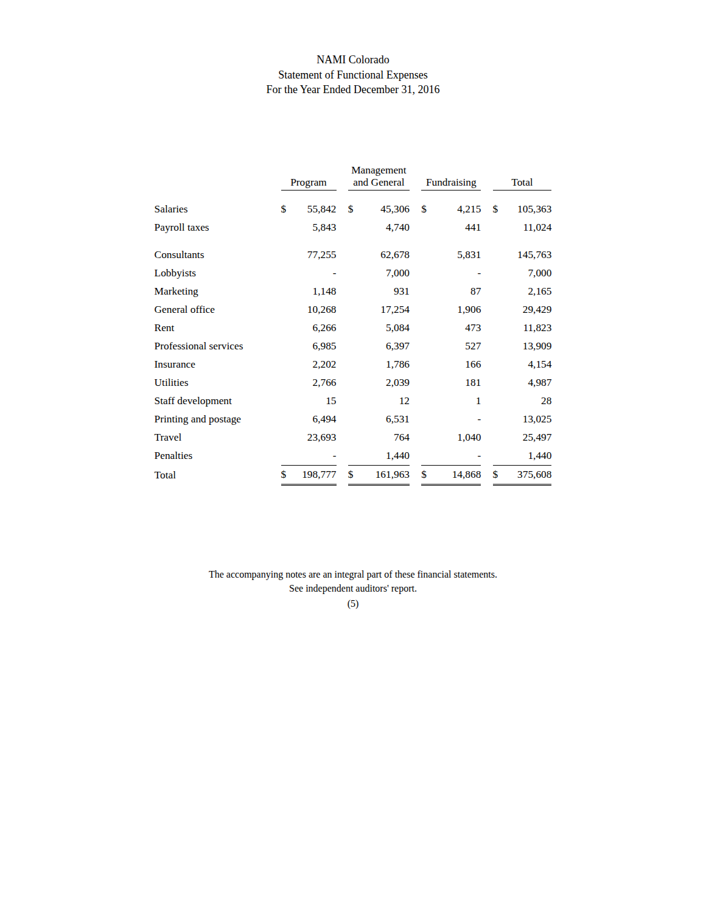NAMI Colorado
Statement of Functional Expenses
For the Year Ended December 31, 2016
| | Program | | Management and General | | Fundraising | | Total |
| --- | --- | --- | --- | --- | --- | --- | --- |
| Salaries | $ | 55,842 | | $ | 45,306 | | $ | 4,215 | | $ | 105,363 |
| Payroll taxes | | 5,843 | | | 4,740 | | | 441 | | | 11,024 |
| Consultants | | 77,255 | | | 62,678 | | | 5,831 | | | 145,763 |
| Lobbyists | | - | | | 7,000 | | | - | | | 7,000 |
| Marketing | | 1,148 | | | 931 | | | 87 | | | 2,165 |
| General office | | 10,268 | | | 17,254 | | | 1,906 | | | 29,429 |
| Rent | | 6,266 | | | 5,084 | | | 473 | | | 11,823 |
| Professional services | | 6,985 | | | 6,397 | | | 527 | | | 13,909 |
| Insurance | | 2,202 | | | 1,786 | | | 166 | | | 4,154 |
| Utilities | | 2,766 | | | 2,039 | | | 181 | | | 4,987 |
| Staff development | | 15 | | | 12 | | | 1 | | | 28 |
| Printing and postage | | 6,494 | | | 6,531 | | | - | | | 13,025 |
| Travel | | 23,693 | | | 764 | | | 1,040 | | | 25,497 |
| Penalties | | - | | | 1,440 | | | - | | | 1,440 |
| Total | $ | 198,777 | | $ | 161,963 | | $ | 14,868 | | $ | 375,608 |
The accompanying notes are an integral part of these financial statements.
See independent auditors' report.
(5)